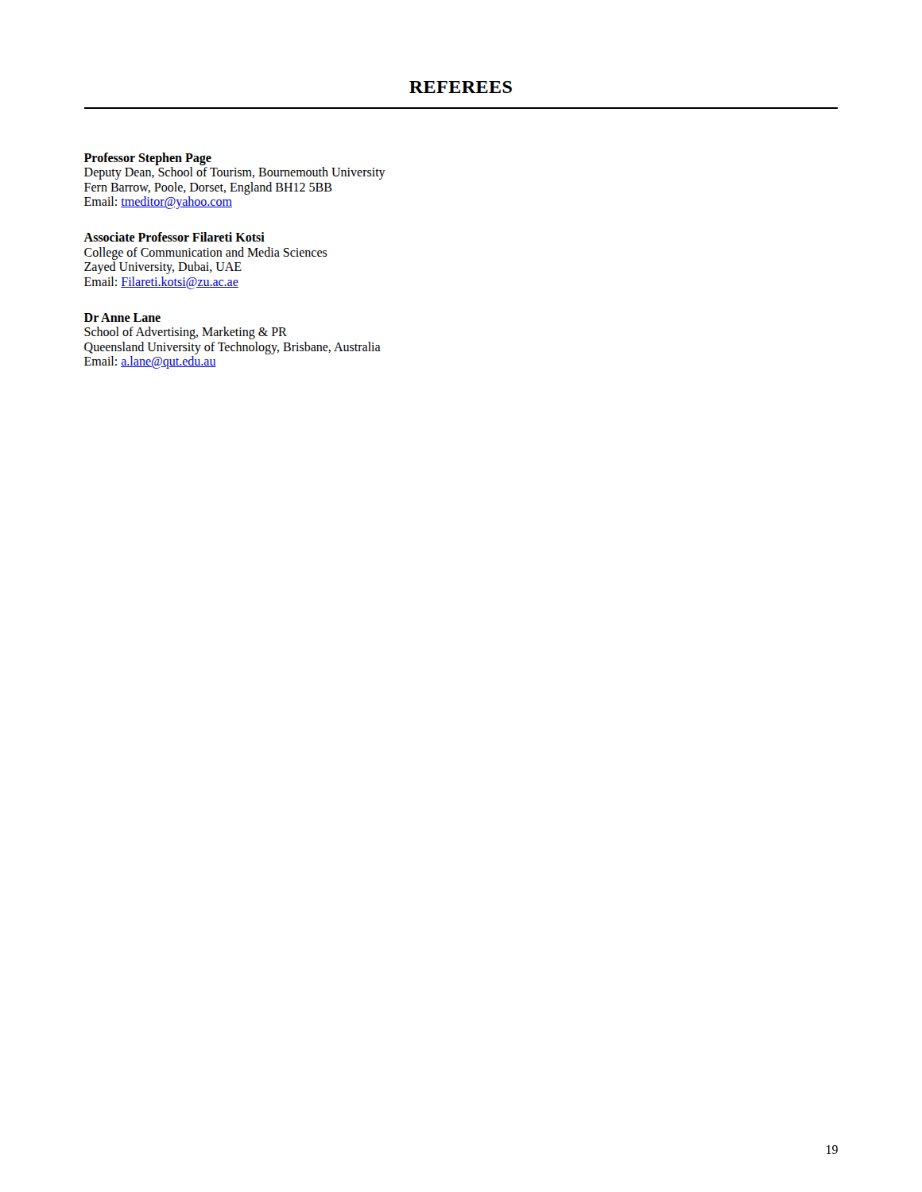REFEREES
Professor Stephen Page
Deputy Dean, School of Tourism, Bournemouth University
Fern Barrow, Poole, Dorset, England BH12 5BB
Email: tmeditor@yahoo.com
Associate Professor Filareti Kotsi
College of Communication and Media Sciences
Zayed University, Dubai, UAE
Email: Filareti.kotsi@zu.ac.ae
Dr Anne Lane
School of Advertising, Marketing & PR
Queensland University of Technology, Brisbane, Australia
Email: a.lane@qut.edu.au
19